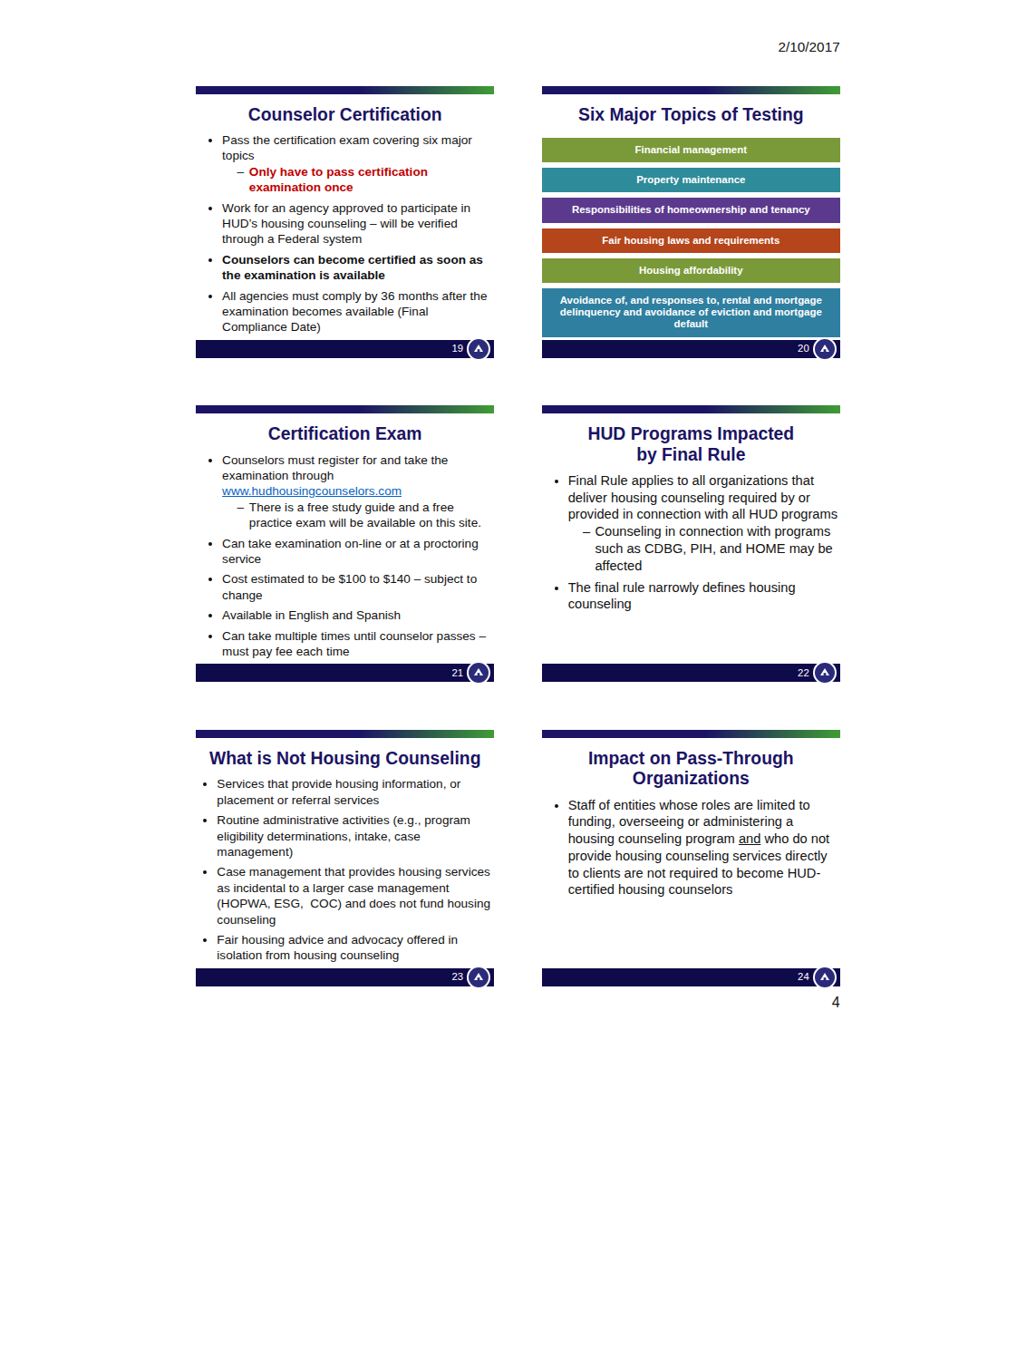2/10/2017
Counselor Certification
Pass the certification exam covering six major topics
Only have to pass certification examination once
Work for an agency approved to participate in HUD’s housing counseling – will be verified through a Federal system
Counselors can become certified as soon as the examination is available
All agencies must comply by 36 months after the examination becomes available (Final Compliance Date)
19
Six Major Topics of Testing
Financial management
Property maintenance
Responsibilities of homeownership and tenancy
Fair housing laws and requirements
Housing affordability
Avoidance of, and responses to, rental and mortgage delinquency and avoidance of eviction and mortgage default
20
Certification Exam
Counselors must register for and take the examination through www.hudhousingcounselors.com
There is a free study guide and a free practice exam will be available on this site.
Can take examination on-line or at a proctoring service
Cost estimated to be $100 to $140 – subject to change
Available in English and Spanish
Can take multiple times until counselor passes – must pay fee each time
21
HUD Programs Impacted
by Final Rule
Final Rule applies to all organizations that deliver housing counseling required by or provided in connection with all HUD programs
Counseling in connection with programs such as CDBG, PIH, and HOME may be affected
The final rule narrowly defines housing counseling
22
What is Not Housing Counseling
Services that provide housing information, or placement or referral services
Routine administrative activities (e.g., program eligibility determinations, intake, case management)
Case management that provides housing services as incidental to a larger case management (HOPWA, ESG, COC) and does not fund housing counseling
Fair housing advice and advocacy offered in isolation from housing counseling
23
Impact on Pass-Through Organizations
Staff of entities whose roles are limited to funding, overseeing or administering a housing counseling program and who do not provide housing counseling services directly to clients are not required to become HUD-certified housing counselors
24
4